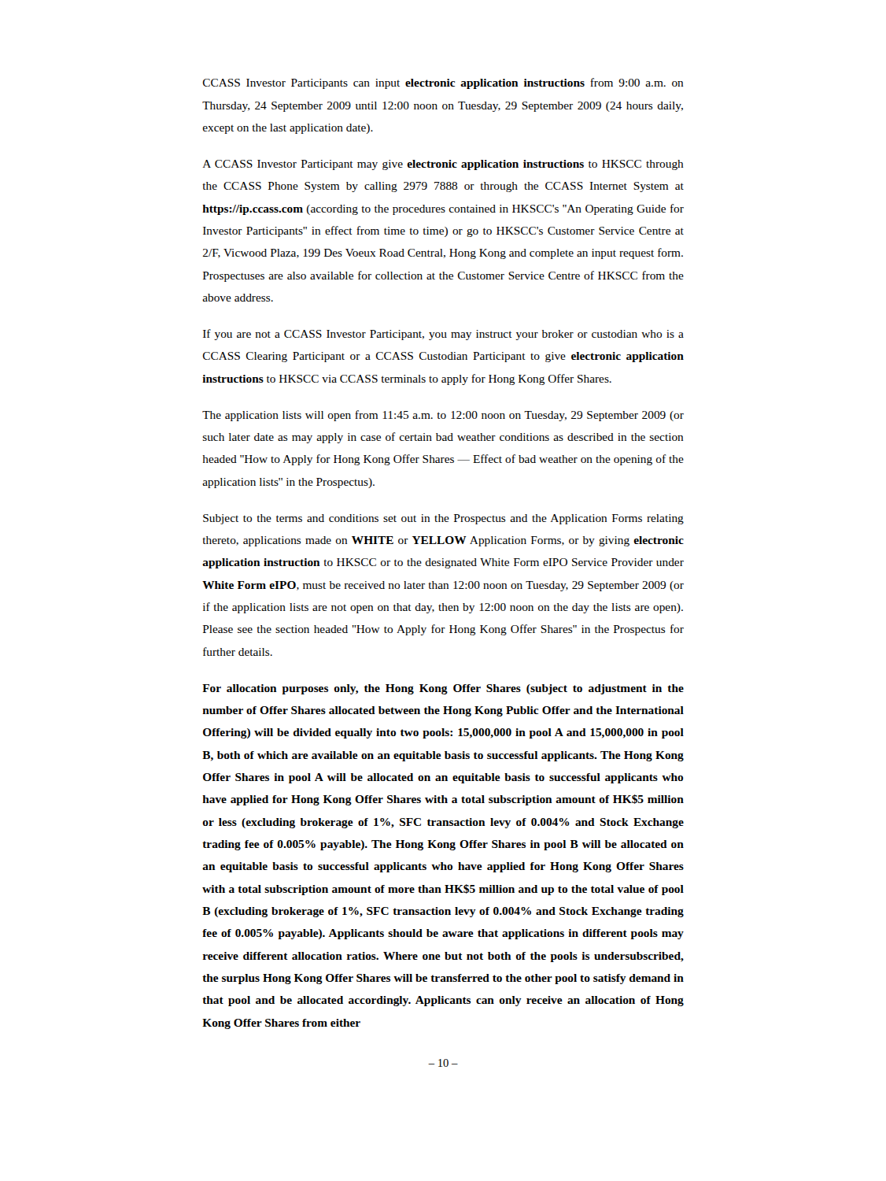CCASS Investor Participants can input electronic application instructions from 9:00 a.m. on Thursday, 24 September 2009 until 12:00 noon on Tuesday, 29 September 2009 (24 hours daily, except on the last application date).
A CCASS Investor Participant may give electronic application instructions to HKSCC through the CCASS Phone System by calling 2979 7888 or through the CCASS Internet System at https://ip.ccass.com (according to the procedures contained in HKSCC's ''An Operating Guide for Investor Participants'' in effect from time to time) or go to HKSCC's Customer Service Centre at 2/F, Vicwood Plaza, 199 Des Voeux Road Central, Hong Kong and complete an input request form. Prospectuses are also available for collection at the Customer Service Centre of HKSCC from the above address.
If you are not a CCASS Investor Participant, you may instruct your broker or custodian who is a CCASS Clearing Participant or a CCASS Custodian Participant to give electronic application instructions to HKSCC via CCASS terminals to apply for Hong Kong Offer Shares.
The application lists will open from 11:45 a.m. to 12:00 noon on Tuesday, 29 September 2009 (or such later date as may apply in case of certain bad weather conditions as described in the section headed ''How to Apply for Hong Kong Offer Shares — Effect of bad weather on the opening of the application lists'' in the Prospectus).
Subject to the terms and conditions set out in the Prospectus and the Application Forms relating thereto, applications made on WHITE or YELLOW Application Forms, or by giving electronic application instruction to HKSCC or to the designated White Form eIPO Service Provider under White Form eIPO, must be received no later than 12:00 noon on Tuesday, 29 September 2009 (or if the application lists are not open on that day, then by 12:00 noon on the day the lists are open). Please see the section headed ''How to Apply for Hong Kong Offer Shares'' in the Prospectus for further details.
For allocation purposes only, the Hong Kong Offer Shares (subject to adjustment in the number of Offer Shares allocated between the Hong Kong Public Offer and the International Offering) will be divided equally into two pools: 15,000,000 in pool A and 15,000,000 in pool B, both of which are available on an equitable basis to successful applicants. The Hong Kong Offer Shares in pool A will be allocated on an equitable basis to successful applicants who have applied for Hong Kong Offer Shares with a total subscription amount of HK$5 million or less (excluding brokerage of 1%, SFC transaction levy of 0.004% and Stock Exchange trading fee of 0.005% payable). The Hong Kong Offer Shares in pool B will be allocated on an equitable basis to successful applicants who have applied for Hong Kong Offer Shares with a total subscription amount of more than HK$5 million and up to the total value of pool B (excluding brokerage of 1%, SFC transaction levy of 0.004% and Stock Exchange trading fee of 0.005% payable). Applicants should be aware that applications in different pools may receive different allocation ratios. Where one but not both of the pools is undersubscribed, the surplus Hong Kong Offer Shares will be transferred to the other pool to satisfy demand in that pool and be allocated accordingly. Applicants can only receive an allocation of Hong Kong Offer Shares from either
– 10 –